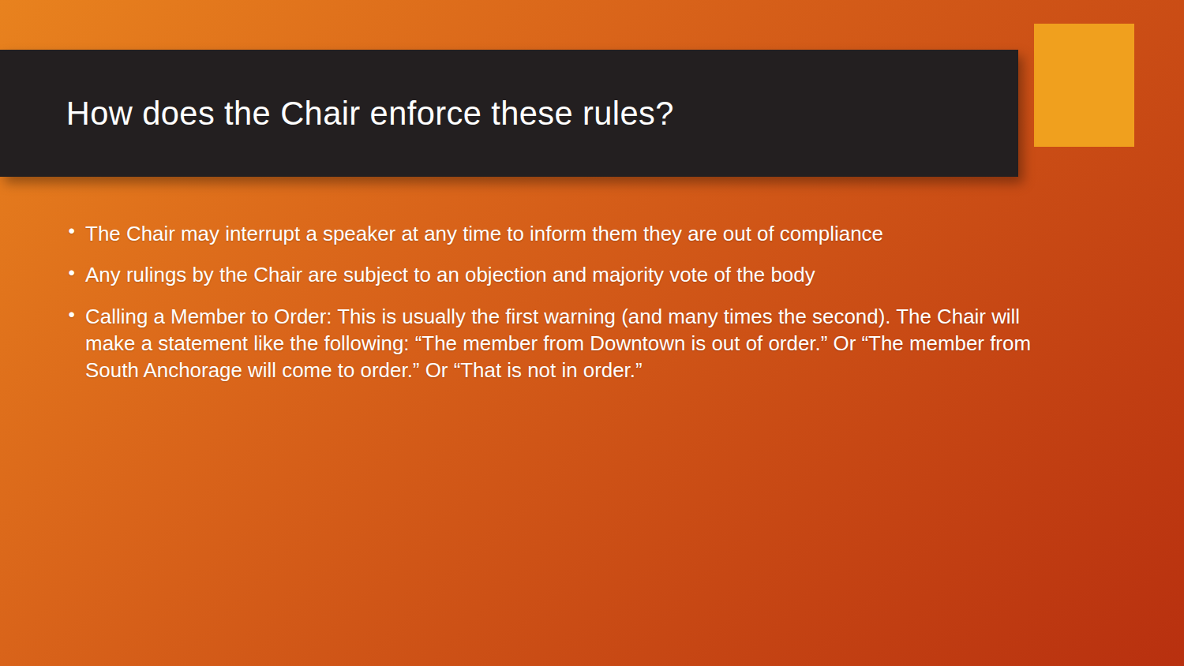How does the Chair enforce these rules?
The Chair may interrupt a speaker at any time to inform them they are out of compliance
Any rulings by the Chair are subject to an objection and majority vote of the body
Calling a Member to Order: This is usually the first warning (and many times the second). The Chair will make a statement like the following: “The member from Downtown is out of order.” Or “The member from South Anchorage will come to order.” Or “That is not in order.”